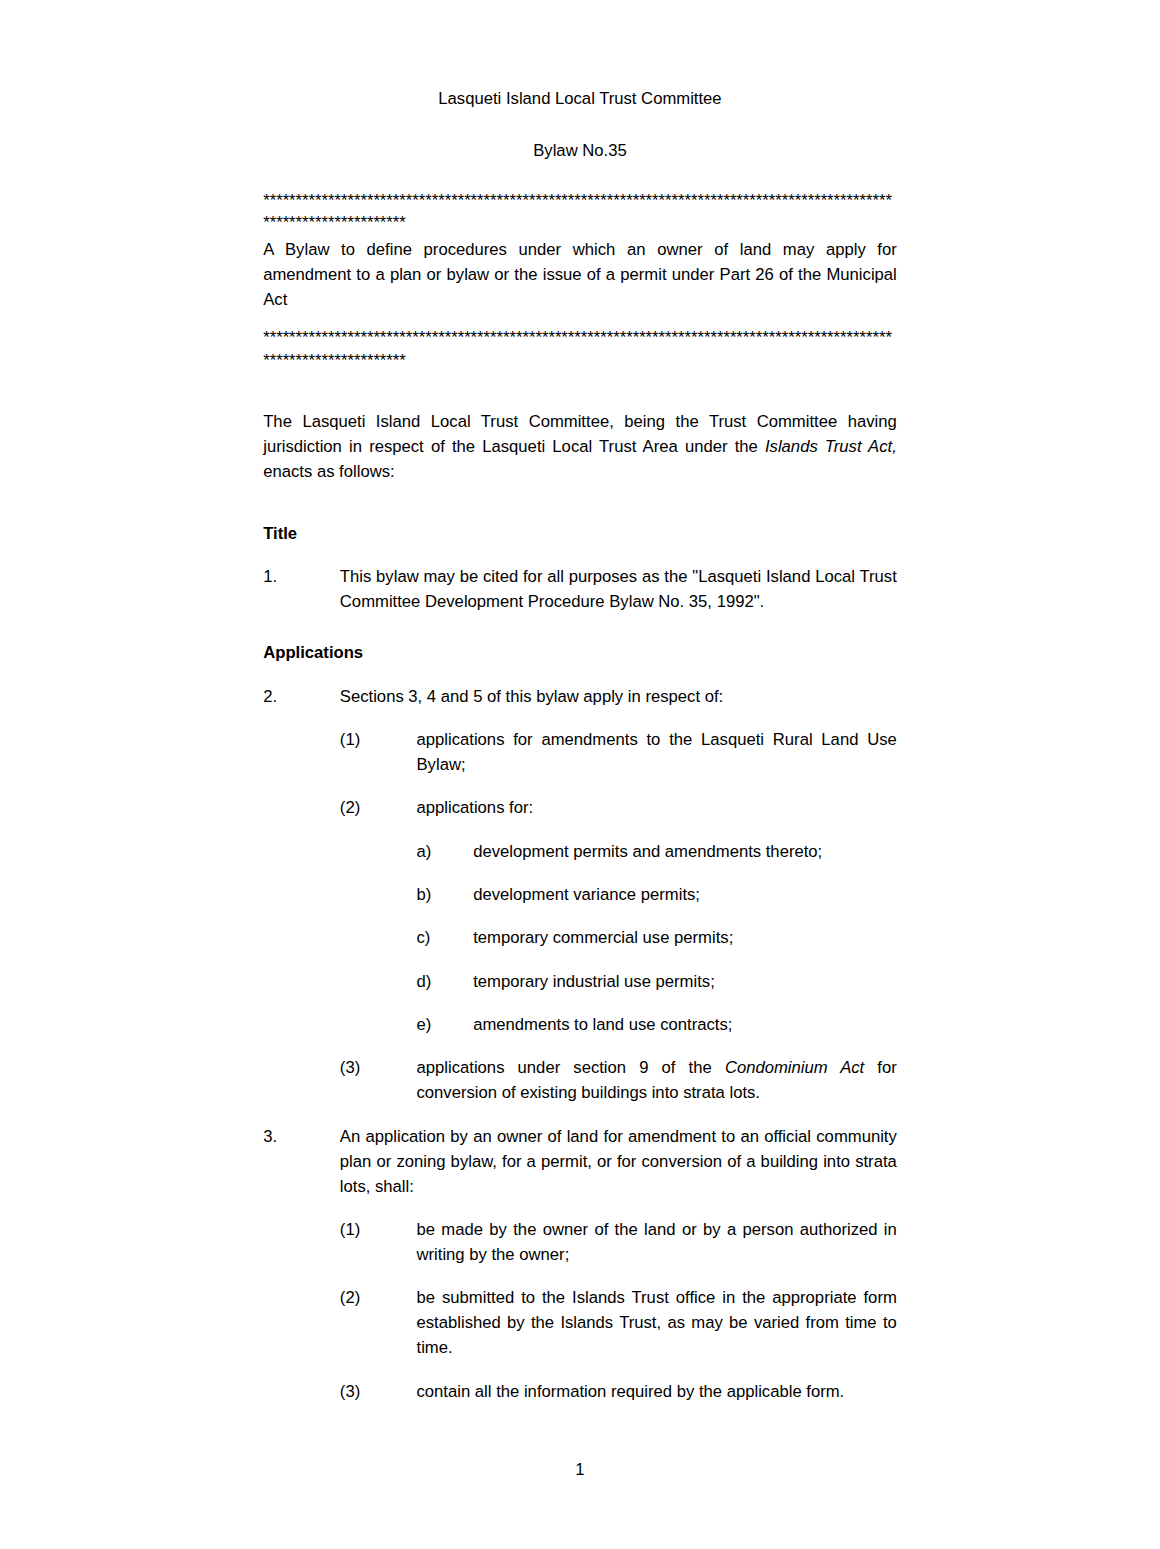Lasqueti Island Local Trust Committee
Bylaw No.35
***********************************************************************************************************************
A Bylaw to define procedures under which an owner of land may apply for amendment to a plan or bylaw or the issue of a permit under Part 26 of the Municipal Act
***********************************************************************************************************************
The Lasqueti Island Local Trust Committee, being the Trust Committee having jurisdiction in respect of the Lasqueti Local Trust Area under the Islands Trust Act, enacts as follows:
Title
1.
This bylaw may be cited for all purposes as the "Lasqueti Island Local Trust Committee Development Procedure Bylaw No. 35, 1992".
Applications
2.
Sections 3, 4 and 5 of this bylaw apply in respect of:
(1)
applications for amendments to the Lasqueti Rural Land Use Bylaw;
(2)
applications for:
a)
development permits and amendments thereto;
b)
development variance permits;
c)
temporary commercial use permits;
d)
temporary industrial use permits;
e)
amendments to land use contracts;
(3)
applications under section 9 of the Condominium Act for conversion of existing buildings into strata lots.
3.
An application by an owner of land for amendment to an official community plan or zoning bylaw, for a permit, or for conversion of a building into strata lots, shall:
(1)
be made by the owner of the land or by a person authorized in writing by the owner;
(2)
be submitted to the Islands Trust office in the appropriate form established by the Islands Trust, as may be varied from time to time.
(3)
contain all the information required by the applicable form.
1